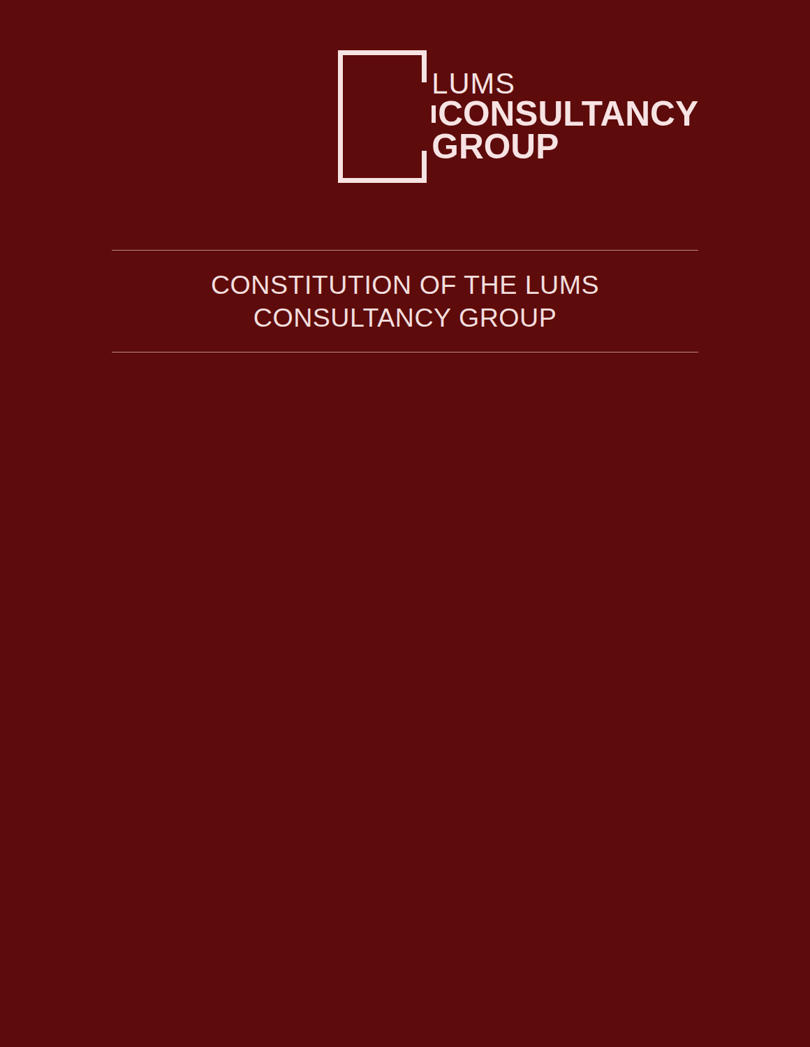LUMS CONSULTANCY GROUP
CONSTITUTION OF THE LUMS CONSULTANCY GROUP